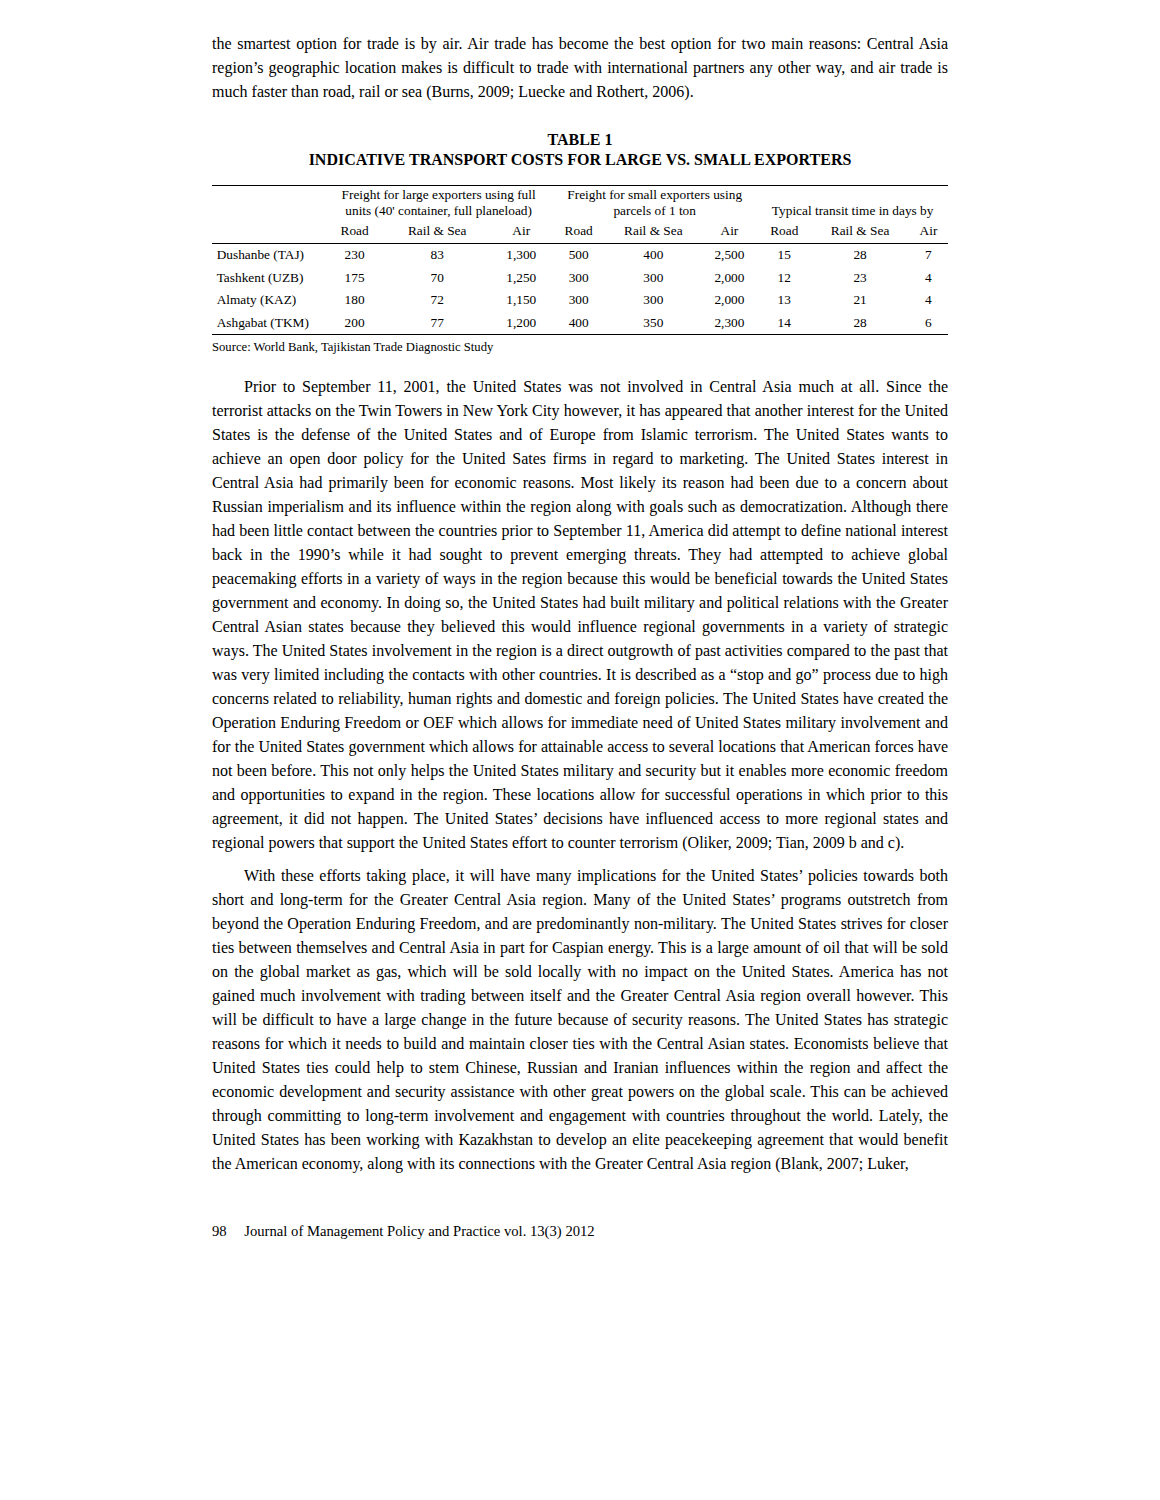the smartest option for trade is by air. Air trade has become the best option for two main reasons: Central Asia region’s geographic location makes is difficult to trade with international partners any other way, and air trade is much faster than road, rail or sea (Burns, 2009; Luecke and Rothert, 2006).
TABLE 1
INDICATIVE TRANSPORT COSTS FOR LARGE VS. SMALL EXPORTERS
| | Freight for large exporters using full units (40' container, full planeload) | Freight for small exporters using parcels of 1 ton | Typical transit time in days by |
| --- | --- | --- | --- |
| | Road | Rail & Sea | Air | Road | Rail & Sea | Air | Road | Rail & Sea | Air |
| Dushanbe (TAJ) | 230 | 83 | 1,300 | 500 | 400 | 2,500 | 15 | 28 | 7 |
| Tashkent (UZB) | 175 | 70 | 1,250 | 300 | 300 | 2,000 | 12 | 23 | 4 |
| Almaty (KAZ) | 180 | 72 | 1,150 | 300 | 300 | 2,000 | 13 | 21 | 4 |
| Ashgabat (TKM) | 200 | 77 | 1,200 | 400 | 350 | 2,300 | 14 | 28 | 6 |
Source: World Bank, Tajikistan Trade Diagnostic Study
Prior to September 11, 2001, the United States was not involved in Central Asia much at all. Since the terrorist attacks on the Twin Towers in New York City however, it has appeared that another interest for the United States is the defense of the United States and of Europe from Islamic terrorism. The United States wants to achieve an open door policy for the United Sates firms in regard to marketing. The United States interest in Central Asia had primarily been for economic reasons. Most likely its reason had been due to a concern about Russian imperialism and its influence within the region along with goals such as democratization. Although there had been little contact between the countries prior to September 11, America did attempt to define national interest back in the 1990’s while it had sought to prevent emerging threats. They had attempted to achieve global peacemaking efforts in a variety of ways in the region because this would be beneficial towards the United States government and economy. In doing so, the United States had built military and political relations with the Greater Central Asian states because they believed this would influence regional governments in a variety of strategic ways. The United States involvement in the region is a direct outgrowth of past activities compared to the past that was very limited including the contacts with other countries. It is described as a “stop and go” process due to high concerns related to reliability, human rights and domestic and foreign policies. The United States have created the Operation Enduring Freedom or OEF which allows for immediate need of United States military involvement and for the United States government which allows for attainable access to several locations that American forces have not been before. This not only helps the United States military and security but it enables more economic freedom and opportunities to expand in the region. These locations allow for successful operations in which prior to this agreement, it did not happen. The United States’ decisions have influenced access to more regional states and regional powers that support the United States effort to counter terrorism (Oliker, 2009; Tian, 2009 b and c).
With these efforts taking place, it will have many implications for the United States’ policies towards both short and long-term for the Greater Central Asia region. Many of the United States’ programs outstretch from beyond the Operation Enduring Freedom, and are predominantly non-military. The United States strives for closer ties between themselves and Central Asia in part for Caspian energy. This is a large amount of oil that will be sold on the global market as gas, which will be sold locally with no impact on the United States. America has not gained much involvement with trading between itself and the Greater Central Asia region overall however. This will be difficult to have a large change in the future because of security reasons. The United States has strategic reasons for which it needs to build and maintain closer ties with the Central Asian states. Economists believe that United States ties could help to stem Chinese, Russian and Iranian influences within the region and affect the economic development and security assistance with other great powers on the global scale. This can be achieved through committing to long-term involvement and engagement with countries throughout the world. Lately, the United States has been working with Kazakhstan to develop an elite peacekeeping agreement that would benefit the American economy, along with its connections with the Greater Central Asia region (Blank, 2007; Luker,
98 Journal of Management Policy and Practice vol. 13(3) 2012